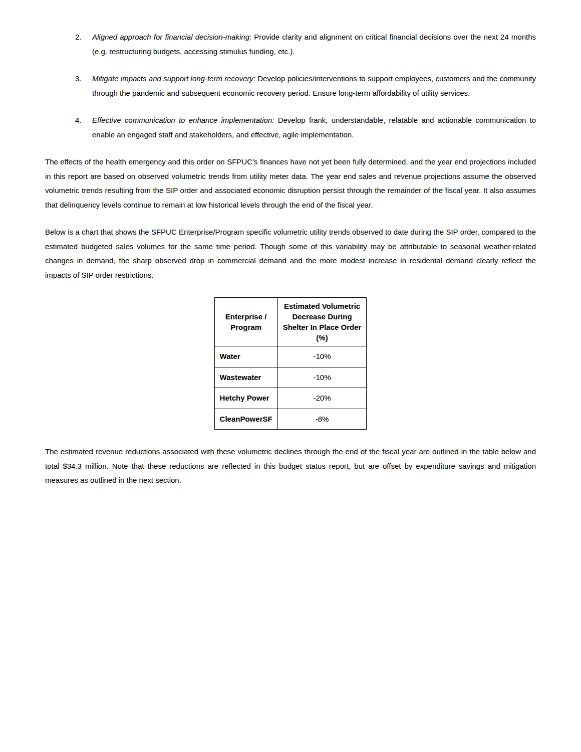2. Aligned approach for financial decision-making: Provide clarity and alignment on critical financial decisions over the next 24 months (e.g. restructuring budgets, accessing stimulus funding, etc.).
3. Mitigate impacts and support long-term recovery: Develop policies/interventions to support employees, customers and the community through the pandemic and subsequent economic recovery period. Ensure long-term affordability of utility services.
4. Effective communication to enhance implementation: Develop frank, understandable, relatable and actionable communication to enable an engaged staff and stakeholders, and effective, agile implementation.
The effects of the health emergency and this order on SFPUC’s finances have not yet been fully determined, and the year end projections included in this report are based on observed volumetric trends from utility meter data. The year end sales and revenue projections assume the observed volumetric trends resulting from the SIP order and associated economic disruption persist through the remainder of the fiscal year. It also assumes that delinquency levels continue to remain at low historical levels through the end of the fiscal year.
Below is a chart that shows the SFPUC Enterprise/Program specific volumetric utility trends observed to date during the SIP order, compared to the estimated budgeted sales volumes for the same time period. Though some of this variability may be attributable to seasonal weather-related changes in demand, the sharp observed drop in commercial demand and the more modest increase in residental demand clearly reflect the impacts of SIP order restrictions.
| Enterprise / Program | Estimated Volumetric Decrease During Shelter In Place Order (%) |
| --- | --- |
| Water | -10% |
| Wastewater | -10% |
| Hetchy Power | -20% |
| CleanPowerSF | -8% |
The estimated revenue reductions associated with these volumetric declines through the end of the fiscal year are outlined in the table below and total $34.3 million. Note that these reductions are reflected in this budget status report, but are offset by expenditure savings and mitigation measures as outlined in the next section.